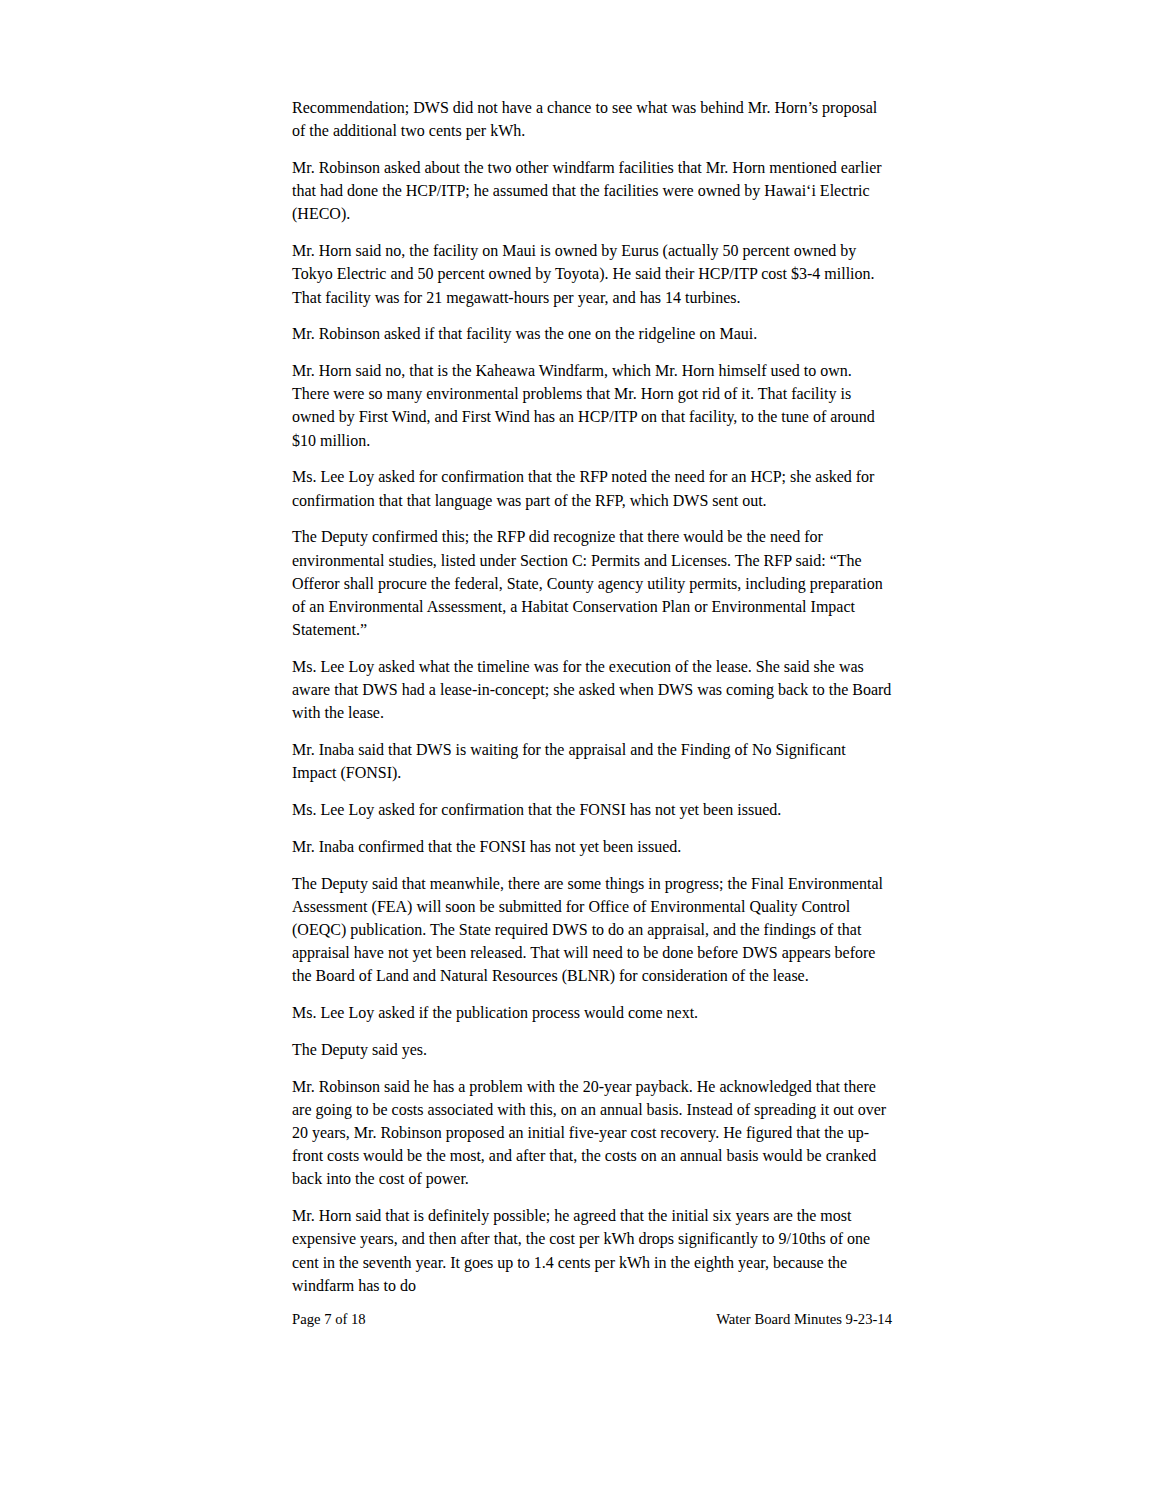Recommendation; DWS did not have a chance to see what was behind Mr. Horn’s proposal of the additional two cents per kWh.
Mr. Robinson asked about the two other windfarm facilities that Mr. Horn mentioned earlier that had done the HCP/ITP; he assumed that the facilities were owned by Hawai‘i Electric (HECO).
Mr. Horn said no, the facility on Maui is owned by Eurus (actually 50 percent owned by Tokyo Electric and 50 percent owned by Toyota). He said their HCP/ITP cost $3-4 million. That facility was for 21 megawatt-hours per year, and has 14 turbines.
Mr. Robinson asked if that facility was the one on the ridgeline on Maui.
Mr. Horn said no, that is the Kaheawa Windfarm, which Mr. Horn himself used to own. There were so many environmental problems that Mr. Horn got rid of it. That facility is owned by First Wind, and First Wind has an HCP/ITP on that facility, to the tune of around $10 million.
Ms. Lee Loy asked for confirmation that the RFP noted the need for an HCP; she asked for confirmation that that language was part of the RFP, which DWS sent out.
The Deputy confirmed this; the RFP did recognize that there would be the need for environmental studies, listed under Section C: Permits and Licenses. The RFP said: “The Offeror shall procure the federal, State, County agency utility permits, including preparation of an Environmental Assessment, a Habitat Conservation Plan or Environmental Impact Statement.”
Ms. Lee Loy asked what the timeline was for the execution of the lease. She said she was aware that DWS had a lease-in-concept; she asked when DWS was coming back to the Board with the lease.
Mr. Inaba said that DWS is waiting for the appraisal and the Finding of No Significant Impact (FONSI).
Ms. Lee Loy asked for confirmation that the FONSI has not yet been issued.
Mr. Inaba confirmed that the FONSI has not yet been issued.
The Deputy said that meanwhile, there are some things in progress; the Final Environmental Assessment (FEA) will soon be submitted for Office of Environmental Quality Control (OEQC) publication. The State required DWS to do an appraisal, and the findings of that appraisal have not yet been released. That will need to be done before DWS appears before the Board of Land and Natural Resources (BLNR) for consideration of the lease.
Ms. Lee Loy asked if the publication process would come next.
The Deputy said yes.
Mr. Robinson said he has a problem with the 20-year payback. He acknowledged that there are going to be costs associated with this, on an annual basis. Instead of spreading it out over 20 years, Mr. Robinson proposed an initial five-year cost recovery. He figured that the up-front costs would be the most, and after that, the costs on an annual basis would be cranked back into the cost of power.
Mr. Horn said that is definitely possible; he agreed that the initial six years are the most expensive years, and then after that, the cost per kWh drops significantly to 9/10ths of one cent in the seventh year. It goes up to 1.4 cents per kWh in the eighth year, because the windfarm has to do
Page 7 of 18
Water Board Minutes 9-23-14